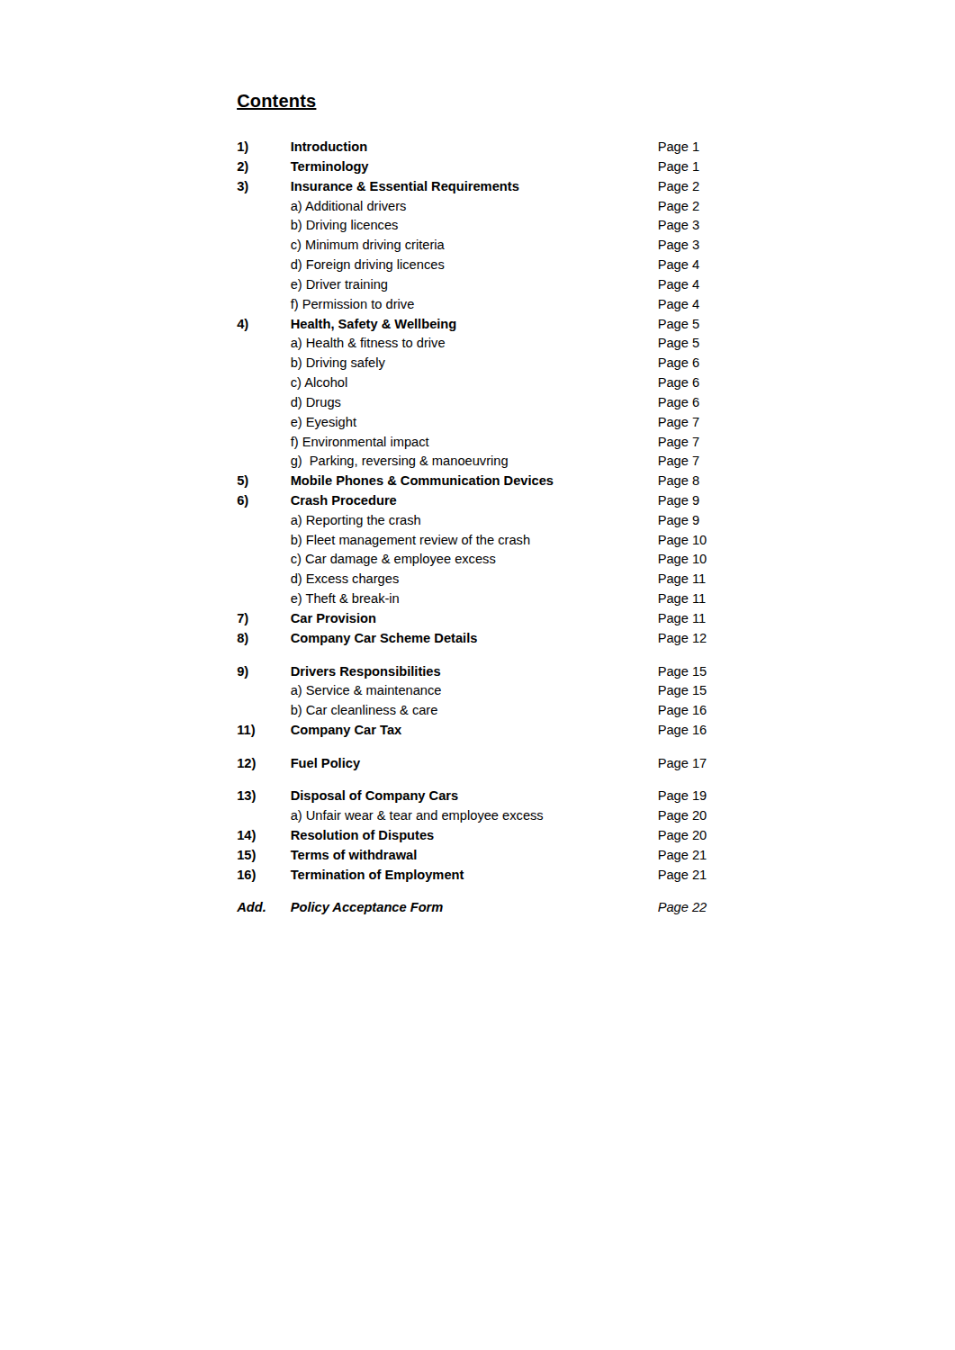Contents
| 1) | Introduction | Page 1 |
| 2) | Terminology | Page 1 |
| 3) | Insurance & Essential Requirements | Page 2 |
| | a) Additional drivers | Page 2 |
| | b) Driving licences | Page 3 |
| | c) Minimum driving criteria | Page 3 |
| | d) Foreign driving licences | Page 4 |
| | e) Driver training | Page 4 |
| | f) Permission to drive | Page 4 |
| 4) | Health, Safety & Wellbeing | Page 5 |
| | a) Health & fitness to drive | Page 5 |
| | b) Driving safely | Page 6 |
| | c) Alcohol | Page 6 |
| | d) Drugs | Page 6 |
| | e) Eyesight | Page 7 |
| | f) Environmental impact | Page 7 |
| | g) Parking, reversing & manoeuvring | Page 7 |
| 5) | Mobile Phones & Communication Devices | Page 8 |
| 6) | Crash Procedure | Page 9 |
| | a) Reporting the crash | Page 9 |
| | b) Fleet management review of the crash | Page 10 |
| | c) Car damage & employee excess | Page 10 |
| | d) Excess charges | Page 11 |
| | e) Theft & break-in | Page 11 |
| 7) | Car Provision | Page 11 |
| 8) | Company Car Scheme Details | Page 12 |
| 9) | Drivers Responsibilities | Page 15 |
| | a) Service & maintenance | Page 15 |
| | b) Car cleanliness & care | Page 16 |
| 11) | Company Car Tax | Page 16 |
| 12) | Fuel Policy | Page 17 |
| 13) | Disposal of Company Cars | Page 19 |
| | a) Unfair wear & tear and employee excess | Page 20 |
| 14) | Resolution of Disputes | Page 20 |
| 15) | Terms of withdrawal | Page 21 |
| 16) | Termination of Employment | Page 21 |
| Add. | Policy Acceptance Form | Page 22 |